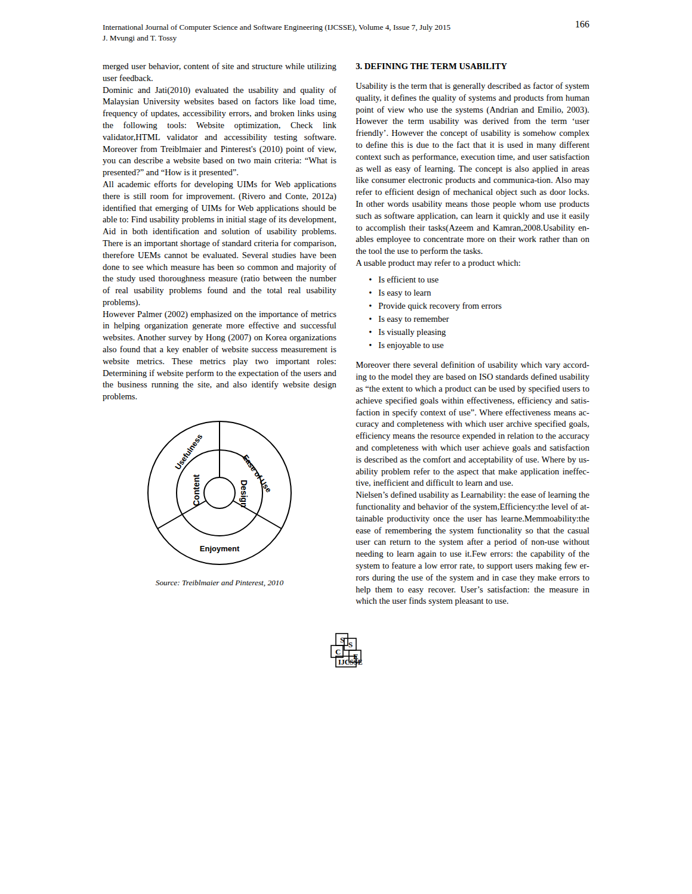International Journal of Computer Science and Software Engineering (IJCSSE), Volume 4, Issue 7, July 2015 J. Mvungi and T. Tossy 166
merged user behavior, content of site and structure while utilizing user feedback.
Dominic and Jati(2010) evaluated the usability and quality of Malaysian University websites based on factors like load time, frequency of updates, accessibility errors, and broken links using the following tools: Website optimization, Check link validator,HTML validator and accessibility testing software. Moreover from Treiblmaier and Pinterest's (2010) point of view, you can describe a website based on two main criteria: “What is presented?” and “How is it presented”.
All academic efforts for developing UIMs for Web applications there is still room for improvement. (Rivero and Conte, 2012a) identified that emerging of UIMs for Web applications should be able to: Find usability problems in initial stage of its development, Aid in both identification and solution of usability problems. There is an important shortage of standard criteria for comparison, therefore UEMs cannot be evaluated. Several studies have been done to see which measure has been so common and majority of the study used thoroughness measure (ratio between the number of real usability problems found and the total real usability problems).
However Palmer (2002) emphasized on the importance of metrics in helping organization generate more effective and successful websites. Another survey by Hong (2007) on Korea organizations also found that a key enabler of website success measurement is website metrics. These metrics play two important roles: Determining if website perform to the expectation of the users and the business running the site, and also identify website design problems.
Usefulness Ease of Use Enjoyment Content Design
Source: Treiblmaier and Pinterest, 2010
3. Defining the Term Usability
Usability is the term that is generally described as factor of system quality, it defines the quality of systems and products from human point of view who use the systems (Andrian and Emilio, 2003). However the term usability was derived from the term ‘user friendly’. However the concept of usability is somehow complex to define this is due to the fact that it is used in many different context such as performance, execution time, and user satisfaction as well as easy of learning. The concept is also applied in areas like consumer electronic products and communica-tion. Also may refer to efficient design of mechanical object such as door locks. In other words usability means those people whom use products such as software application, can learn it quickly and use it easily to accomplish their tasks(Azeem and Kamran,2008.Usability enables employee to concentrate more on their work rather than on the tool the use to perform the tasks.
A usable product may refer to a product which:
Is efficient to use
Is easy to learn
Provide quick recovery from errors
Is easy to remember
Is visually pleasing
Is enjoyable to use
Moreover there several definition of usability which vary according to the model they are based on ISO standards defined usability as “the extent to which a product can be used by specified users to achieve specified goals within effectiveness, efficiency and satisfaction in specify context of use”. Where effectiveness means accuracy and completeness with which user archive specified goals, efficiency means the resource expended in relation to the accuracy and completeness with which user achieve goals and satisfaction is described as the comfort and acceptability of use. Where by usability problem refer to the aspect that make application ineffective, inefficient and difficult to learn and use.
Nielsen’s defined usability as Learnability: the ease of learning the functionality and behavior of the system,Efficiency:the level of attainable productivity once the user has learne.Memmoability:the ease of remembering the system functionality so that the casual user can return to the system after a period of non-use without needing to learn again to use it.Few errors: the capability of the system to feature a low error rate, to support users making few errors during the use of the system and in case they make errors to help them to easy recover. User’s satisfaction: the measure in which the user finds system pleasant to use.
S S C E IJCSSE